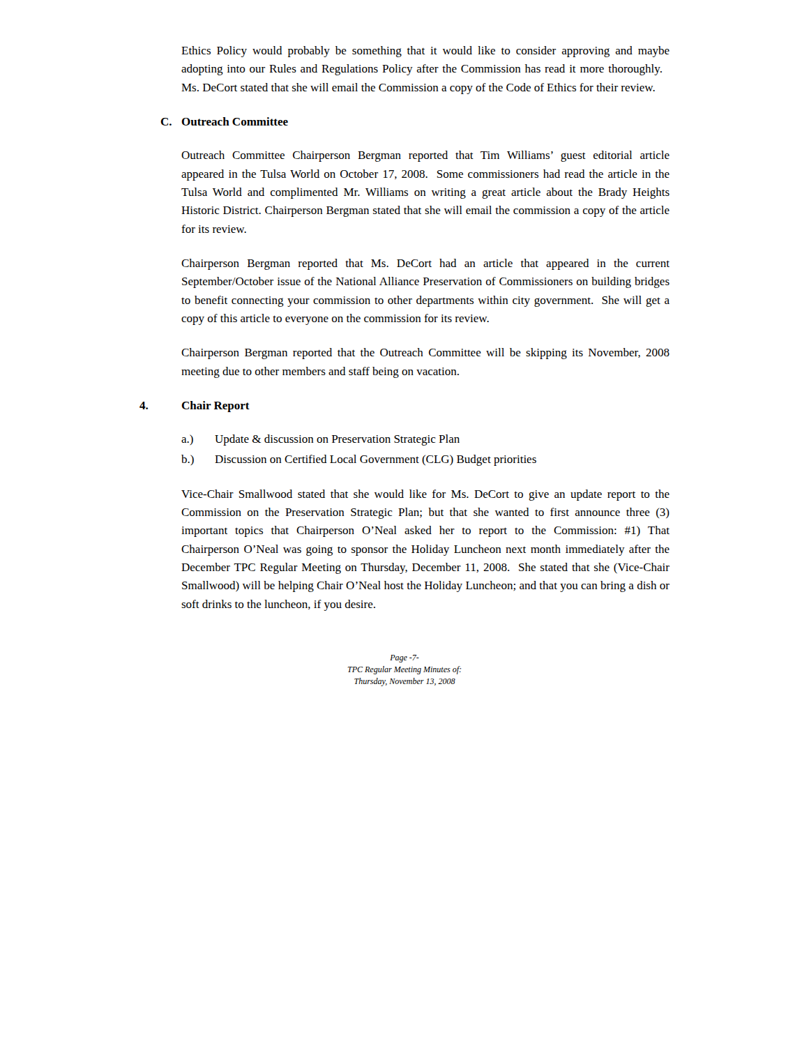Ethics Policy would probably be something that it would like to consider approving and maybe adopting into our Rules and Regulations Policy after the Commission has read it more thoroughly. Ms. DeCort stated that she will email the Commission a copy of the Code of Ethics for their review.
C. Outreach Committee
Outreach Committee Chairperson Bergman reported that Tim Williams’ guest editorial article appeared in the Tulsa World on October 17, 2008. Some commissioners had read the article in the Tulsa World and complimented Mr. Williams on writing a great article about the Brady Heights Historic District. Chairperson Bergman stated that she will email the commission a copy of the article for its review.
Chairperson Bergman reported that Ms. DeCort had an article that appeared in the current September/October issue of the National Alliance Preservation of Commissioners on building bridges to benefit connecting your commission to other departments within city government. She will get a copy of this article to everyone on the commission for its review.
Chairperson Bergman reported that the Outreach Committee will be skipping its November, 2008 meeting due to other members and staff being on vacation.
4. Chair Report
a.) Update & discussion on Preservation Strategic Plan
b.) Discussion on Certified Local Government (CLG) Budget priorities
Vice-Chair Smallwood stated that she would like for Ms. DeCort to give an update report to the Commission on the Preservation Strategic Plan; but that she wanted to first announce three (3) important topics that Chairperson O’Neal asked her to report to the Commission: #1) That Chairperson O’Neal was going to sponsor the Holiday Luncheon next month immediately after the December TPC Regular Meeting on Thursday, December 11, 2008. She stated that she (Vice-Chair Smallwood) will be helping Chair O’Neal host the Holiday Luncheon; and that you can bring a dish or soft drinks to the luncheon, if you desire.
Page -7-
TPC Regular Meeting Minutes of:
Thursday, November 13, 2008